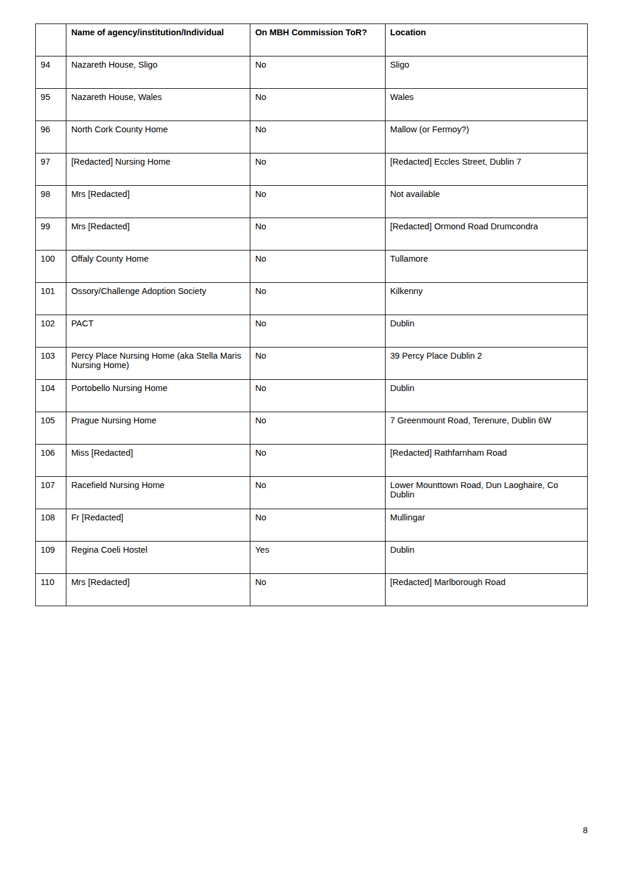| | Name of agency/institution/Individual | On MBH Commission ToR? | Location |
| --- | --- | --- | --- |
| 94 | Nazareth House, Sligo | No | Sligo |
| 95 | Nazareth House, Wales | No | Wales |
| 96 | North Cork County Home | No | Mallow (or Fermoy?) |
| 97 | [Redacted] Nursing Home | No | [Redacted] Eccles Street, Dublin 7 |
| 98 | Mrs [Redacted] | No | Not available |
| 99 | Mrs [Redacted] | No | [Redacted] Ormond Road Drumcondra |
| 100 | Offaly County Home | No | Tullamore |
| 101 | Ossory/Challenge Adoption Society | No | Kilkenny |
| 102 | PACT | No | Dublin |
| 103 | Percy Place Nursing Home (aka Stella Maris Nursing Home) | No | 39 Percy Place Dublin 2 |
| 104 | Portobello Nursing Home | No | Dublin |
| 105 | Prague Nursing Home | No | 7 Greenmount Road, Terenure, Dublin 6W |
| 106 | Miss [Redacted] | No | [Redacted] Rathfarnham Road |
| 107 | Racefield Nursing Home | No | Lower Mounttown Road, Dun Laoghaire, Co Dublin |
| 108 | Fr [Redacted] | No | Mullingar |
| 109 | Regina Coeli Hostel | Yes | Dublin |
| 110 | Mrs [Redacted] | No | [Redacted] Marlborough Road |
8